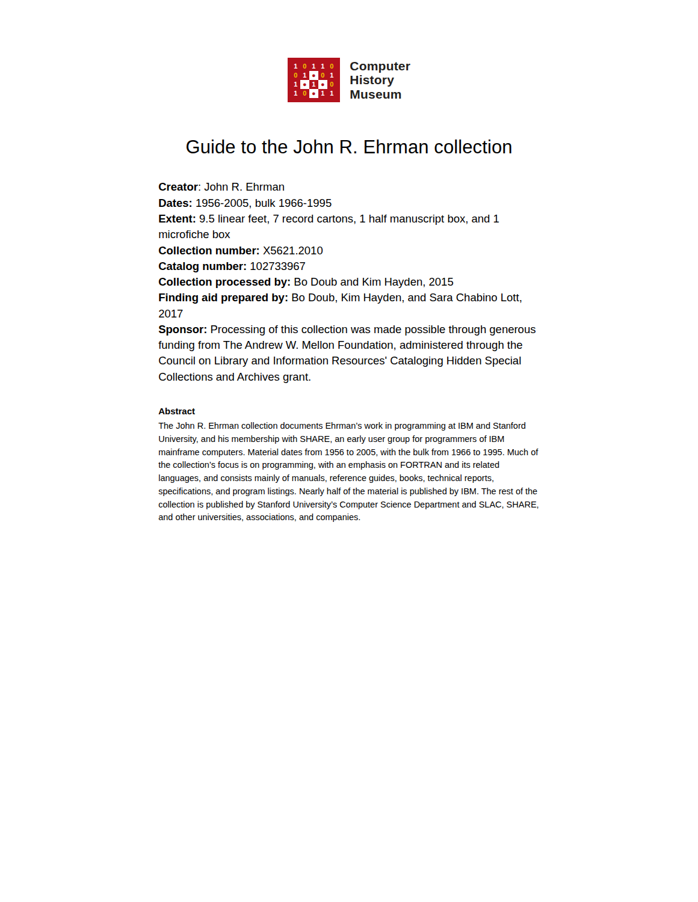| 1 | 0 | 1 | 1 | 0 |
| 0 | 1 | ● | 0 | 1 |
| 1 | ● | 1 | ● | 0 |
| 1 | 0 | ● | 1 | 1 |
Computer
History
Museum
Guide to the John R. Ehrman collection
Creator: John R. Ehrman
Dates: 1956-2005, bulk 1966-1995
Extent: 9.5 linear feet, 7 record cartons, 1 half manuscript box, and 1 microfiche box
Collection number: X5621.2010
Catalog number: 102733967
Collection processed by: Bo Doub and Kim Hayden, 2015
Finding aid prepared by: Bo Doub, Kim Hayden, and Sara Chabino Lott, 2017
Sponsor: Processing of this collection was made possible through generous funding from The Andrew W. Mellon Foundation, administered through the Council on Library and Information Resources' Cataloging Hidden Special Collections and Archives grant.
Abstract
The John R. Ehrman collection documents Ehrman’s work in programming at IBM and Stanford University, and his membership with SHARE, an early user group for programmers of IBM mainframe computers. Material dates from 1956 to 2005, with the bulk from 1966 to 1995. Much of the collection’s focus is on programming, with an emphasis on FORTRAN and its related languages, and consists mainly of manuals, reference guides, books, technical reports, specifications, and program listings. Nearly half of the material is published by IBM. The rest of the collection is published by Stanford University’s Computer Science Department and SLAC, SHARE, and other universities, associations, and companies.